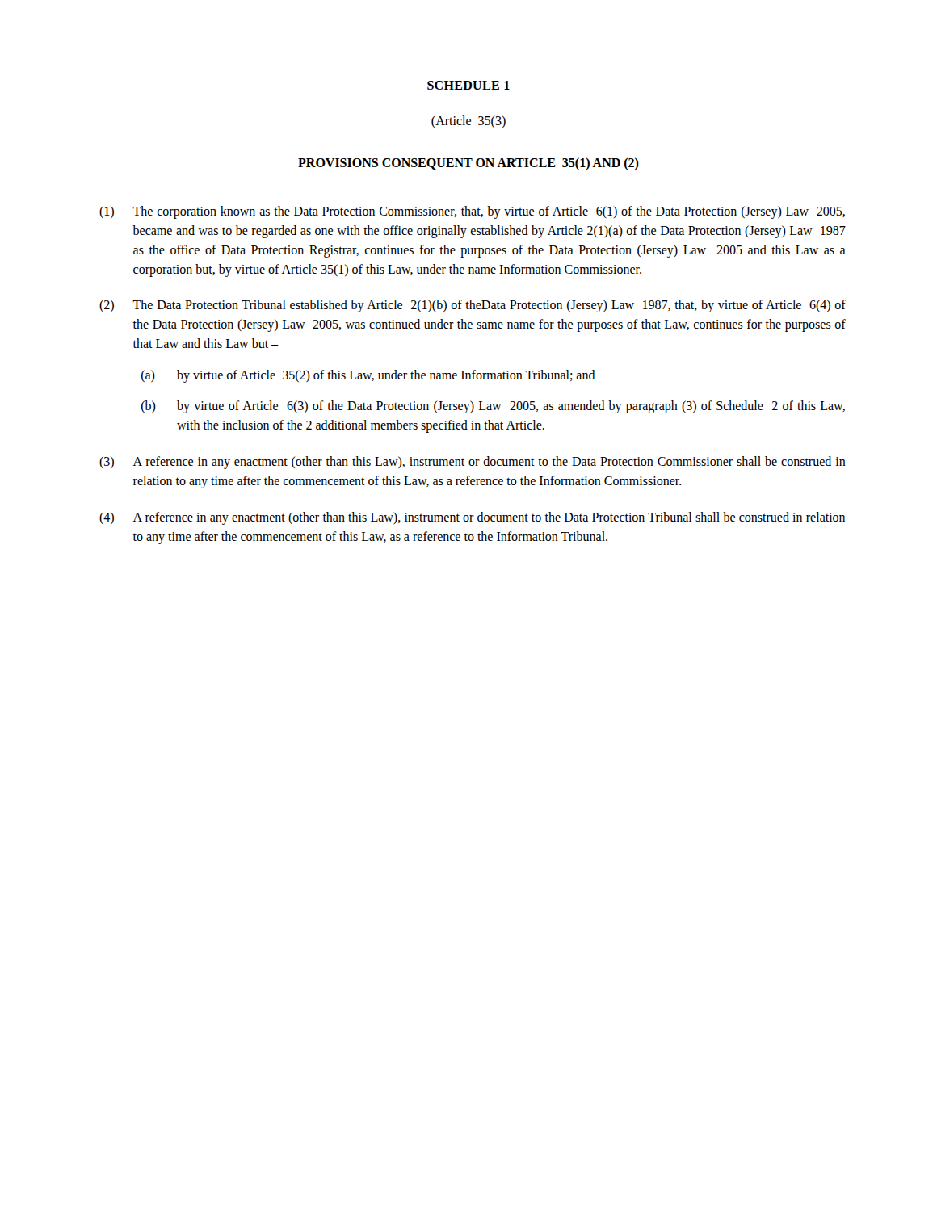SCHEDULE 1
(Article 35(3)
PROVISIONS CONSEQUENT ON ARTICLE 35(1) AND (2)
(1) The corporation known as the Data Protection Commissioner, that, by virtue of Article 6(1) of the Data Protection (Jersey) Law 2005, became and was to be regarded as one with the office originally established by Article 2(1)(a) of the Data Protection (Jersey) Law 1987 as the office of Data Protection Registrar, continues for the purposes of the Data Protection (Jersey) Law 2005 and this Law as a corporation but, by virtue of Article 35(1) of this Law, under the name Information Commissioner.
(2) The Data Protection Tribunal established by Article 2(1)(b) of theData Protection (Jersey) Law 1987, that, by virtue of Article 6(4) of the Data Protection (Jersey) Law 2005, was continued under the same name for the purposes of that Law, continues for the purposes of that Law and this Law but –
(a) by virtue of Article 35(2) of this Law, under the name Information Tribunal; and
(b) by virtue of Article 6(3) of the Data Protection (Jersey) Law 2005, as amended by paragraph (3) of Schedule 2 of this Law, with the inclusion of the 2 additional members specified in that Article.
(3) A reference in any enactment (other than this Law), instrument or document to the Data Protection Commissioner shall be construed in relation to any time after the commencement of this Law, as a reference to the Information Commissioner.
(4) A reference in any enactment (other than this Law), instrument or document to the Data Protection Tribunal shall be construed in relation to any time after the commencement of this Law, as a reference to the Information Tribunal.